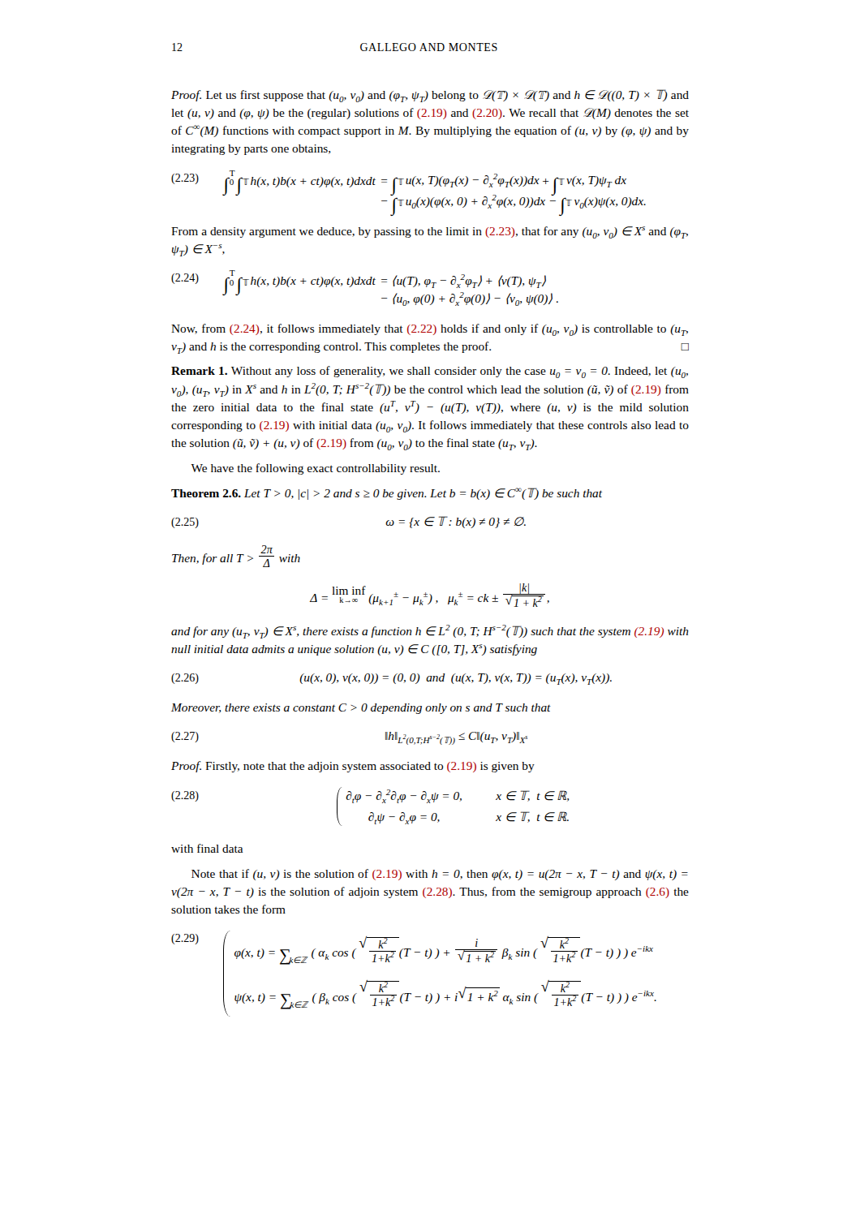12 GALLEGO AND MONTES
Proof. Let us first suppose that (u0, v0) and (φT, ψT) belong to 𝒟(𝕋) × 𝒟(𝕋) and h ∈ 𝒟((0, T) × 𝕋) and let (u, v) and (φ, ψ) be the (regular) solutions of (2.19) and (2.20). We recall that 𝒟(M) denotes the set of C∞(M) functions with compact support in M. By multiplying the equation of (u, v) by (φ, ψ) and by integrating by parts one obtains,
(2.23)
∫T 0∫ 𝕋h(x, t)b(x + ct)φ(x, t)dxdt
= ∫ 𝕋u(x, T)(φT(x) − ∂x2φT(x))dx + ∫ 𝕋v(x, T)ψT dx
− ∫ 𝕋u0(x)(φ(x, 0) + ∂x2φ(x, 0))dx − ∫ 𝕋v0(x)ψ(x, 0)dx.
From a density argument we deduce, by passing to the limit in (2.23), that for any (u0, v0) ∈ Xs and (φT, ψT) ∈ X−s,
(2.24)
∫T 0∫ 𝕋h(x, t)b(x + ct)φ(x, t)dxdt
= ⟨u(T), φT − ∂x2φT⟩ + ⟨v(T), ψT⟩
− ⟨u0, φ(0) + ∂x2φ(0)⟩ − ⟨v0, ψ(0)⟩ .
Now, from (2.24), it follows immediately that (2.22) holds if and only if (u0, v0) is controllable to (uT, vT) and h is the corresponding control. This completes the proof. □
Remark 1. Without any loss of generality, we shall consider only the case u0 = v0 = 0. Indeed, let (u0, v0), (uT, vT) in Xs and h in L2(0, T; Hs−2(𝕋)) be the control which lead the solution (ũ, ṽ) of (2.19) from the zero initial data to the final state (uT, vT) − (u(T), v(T)), where (u, v) is the mild solution corresponding to (2.19) with initial data (u0, v0). It follows immediately that these controls also lead to the solution (ũ, ṽ) + (u, v) of (2.19) from (u0, v0) to the final state (uT, vT).
We have the following exact controllability result.
Theorem 2.6. Let T > 0, |c| > 2 and s ≥ 0 be given. Let b = b(x) ∈ C∞(𝕋) be such that
(2.25)
ω = {x ∈ 𝕋 : b(x) ≠ 0} ≠ ∅.
Then, for all T > 2π Δ with
Δ = lim inf k→∞ (μk+1± − μk±) , μk± = ck ± |k|1 + k2,
and for any (uT, vT) ∈ Xs, there exists a function h ∈ L2 (0, T; Hs−2(𝕋)) such that the system (2.19) with null initial data admits a unique solution (u, v) ∈ C ([0, T], Xs) satisfying
(2.26)
(u(x, 0), v(x, 0)) = (0, 0) and (u(x, T), v(x, T)) = (uT(x), vT(x)).
Moreover, there exists a constant C > 0 depending only on s and T such that
(2.27)
‖h‖L2(0,T;Hs−2(𝕋)) ≤ C‖(uT, vT)‖Xs
Proof. Firstly, note that the adjoin system associated to (2.19) is given by
(2.28)
| ∂ t φ − ∂ x 2 ∂ t φ − ∂ x ψ = 0, | x ∈ 𝕋, t ∈ ℝ, |
| ∂ t ψ − ∂ x φ = 0, | x ∈ 𝕋, t ∈ ℝ. |
with final data
Note that if (u, v) is the solution of (2.19) with h = 0, then φ(x, t) = u(2π − x, T − t) and ψ(x, t) = v(2π − x, T − t) is the solution of adjoin system (2.28). Thus, from the semigroup approach (2.6) the solution takes the form
(2.29)
| φ(x, t) = ∑ k∈ℤ ( α k cos ( k 2 1+k 2 (T − t) ) + i 1 + k 2 β k sin ( k 2 1+k 2 (T − t) ) ) e −ikx |
| ψ(x, t) = ∑ k∈ℤ ( β k cos ( k 2 1+k 2 (T − t) ) + i 1 + k 2 α k sin ( k 2 1+k 2 (T − t) ) ) e −ikx . |